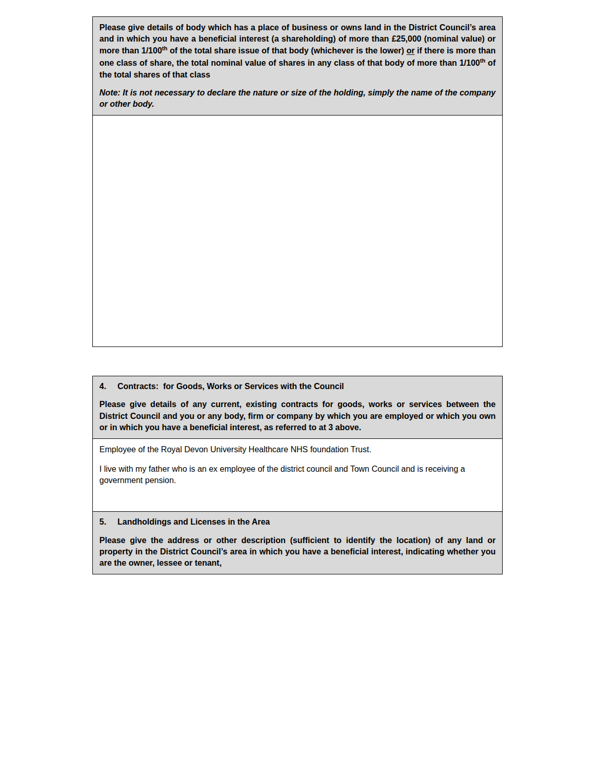Please give details of body which has a place of business or owns land in the District Council’s area and in which you have a beneficial interest (a shareholding) of more than £25,000 (nominal value) or more than 1/100th of the total share issue of that body (whichever is the lower) or if there is more than one class of share, the total nominal value of shares in any class of that body of more than 1/100th of the total shares of that class
Note: It is not necessary to declare the nature or size of the holding, simply the name of the company or other body.
4. Contracts: for Goods, Works or Services with the Council
Please give details of any current, existing contracts for goods, works or services between the District Council and you or any body, firm or company by which you are employed or which you own or in which you have a beneficial interest, as referred to at 3 above.
Employee of the Royal Devon University Healthcare NHS foundation Trust.
I live with my father who is an ex employee of the district council and Town Council and is receiving a government pension.
5. Landholdings and Licenses in the Area
Please give the address or other description (sufficient to identify the location) of any land or property in the District Council’s area in which you have a beneficial interest, indicating whether you are the owner, lessee or tenant,